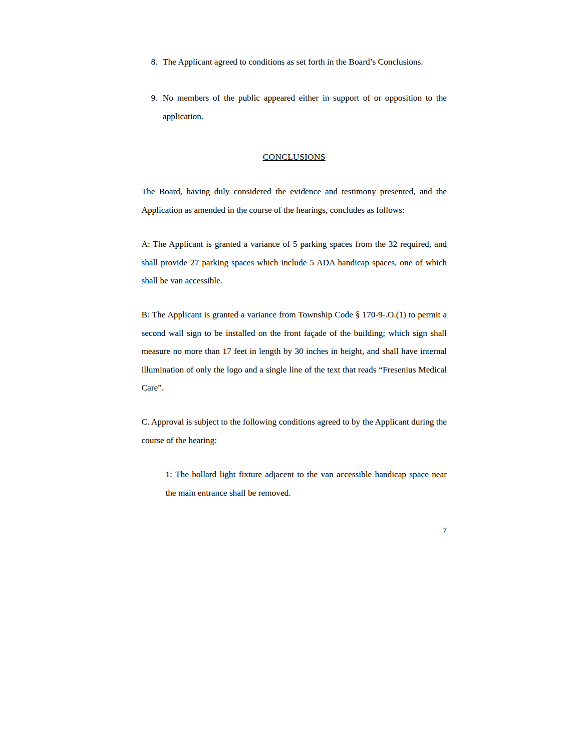The Applicant agreed to conditions as set forth in the Board’s Conclusions.
No members of the public appeared either in support of or opposition to the application.
CONCLUSIONS
The Board, having duly considered the evidence and testimony presented, and the Application as amended in the course of the hearings, concludes as follows:
A: The Applicant is granted a variance of 5 parking spaces from the 32 required, and shall provide 27 parking spaces which include 5 ADA handicap spaces, one of which shall be van accessible.
B: The Applicant is granted a variance from Township Code § 170-9-.O.(1) to permit a second wall sign to be installed on the front façade of the building; which sign shall measure no more than 17 feet in length by 30 inches in height, and shall have internal illumination of only the logo and a single line of the text that reads “Fresenius Medical Care”.
C. Approval is subject to the following conditions agreed to by the Applicant during the course of the hearing:
1: The bollard light fixture adjacent to the van accessible handicap space near the main entrance shall be removed.
7